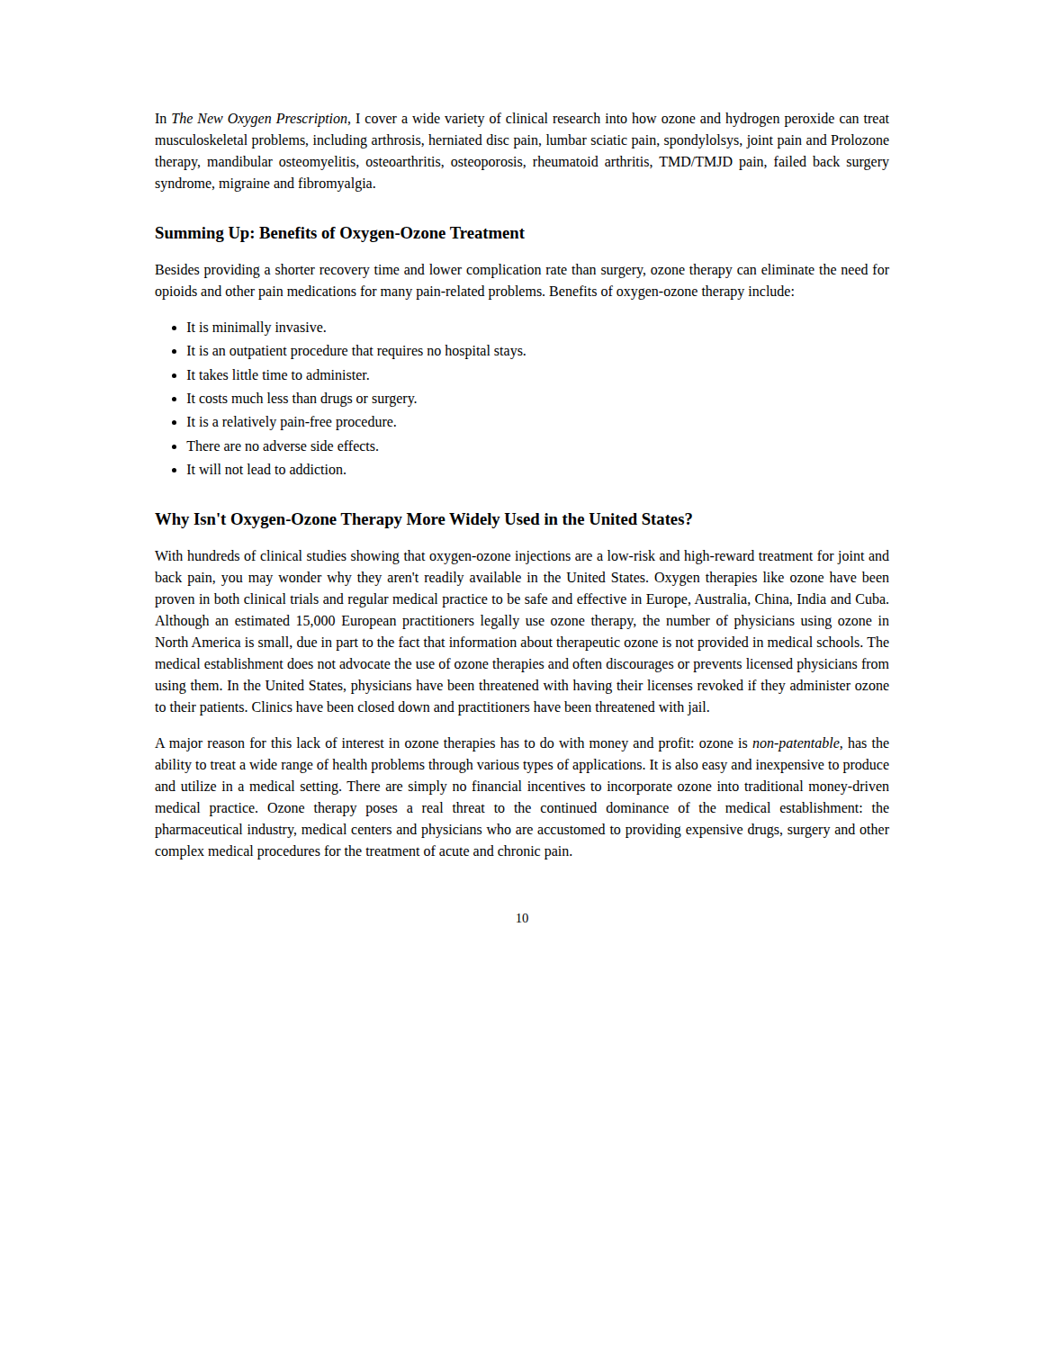In The New Oxygen Prescription, I cover a wide variety of clinical research into how ozone and hydrogen peroxide can treat musculoskeletal problems, including arthrosis, herniated disc pain, lumbar sciatic pain, spondylolsys, joint pain and Prolozone therapy, mandibular osteomyelitis, osteoarthritis, osteoporosis, rheumatoid arthritis, TMD/TMJD pain, failed back surgery syndrome, migraine and fibromyalgia.
Summing Up: Benefits of Oxygen-Ozone Treatment
Besides providing a shorter recovery time and lower complication rate than surgery, ozone therapy can eliminate the need for opioids and other pain medications for many pain-related problems. Benefits of oxygen-ozone therapy include:
It is minimally invasive.
It is an outpatient procedure that requires no hospital stays.
It takes little time to administer.
It costs much less than drugs or surgery.
It is a relatively pain-free procedure.
There are no adverse side effects.
It will not lead to addiction.
Why Isn't Oxygen-Ozone Therapy More Widely Used in the United States?
With hundreds of clinical studies showing that oxygen-ozone injections are a low-risk and high-reward treatment for joint and back pain, you may wonder why they aren't readily available in the United States. Oxygen therapies like ozone have been proven in both clinical trials and regular medical practice to be safe and effective in Europe, Australia, China, India and Cuba. Although an estimated 15,000 European practitioners legally use ozone therapy, the number of physicians using ozone in North America is small, due in part to the fact that information about therapeutic ozone is not provided in medical schools. The medical establishment does not advocate the use of ozone therapies and often discourages or prevents licensed physicians from using them. In the United States, physicians have been threatened with having their licenses revoked if they administer ozone to their patients. Clinics have been closed down and practitioners have been threatened with jail.
A major reason for this lack of interest in ozone therapies has to do with money and profit: ozone is non-patentable, has the ability to treat a wide range of health problems through various types of applications. It is also easy and inexpensive to produce and utilize in a medical setting. There are simply no financial incentives to incorporate ozone into traditional money-driven medical practice. Ozone therapy poses a real threat to the continued dominance of the medical establishment: the pharmaceutical industry, medical centers and physicians who are accustomed to providing expensive drugs, surgery and other complex medical procedures for the treatment of acute and chronic pain.
10